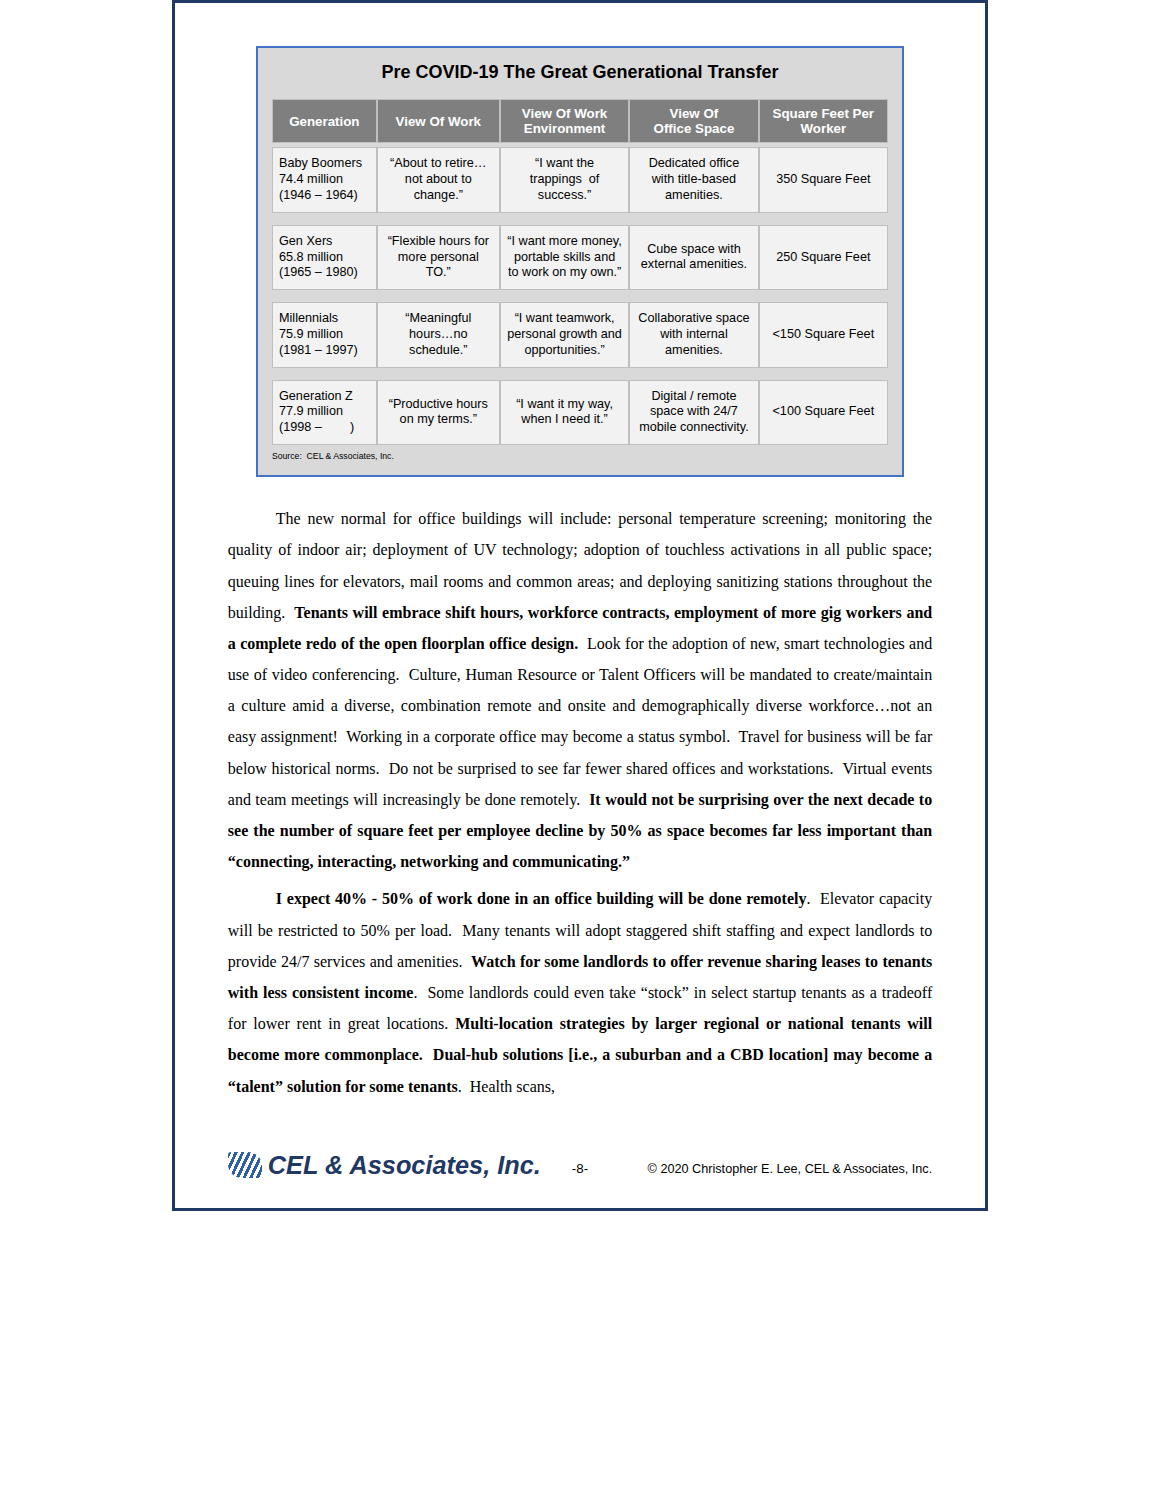Pre COVID-19 The Great Generational Transfer
| Generation | View Of Work | View Of Work Environment | View Of Office Space | Square Feet Per Worker |
| --- | --- | --- | --- | --- |
| Baby Boomers 74.4 million (1946 – 1964) | “About to retire…not about to change.” | “I want the trappings of success.” | Dedicated office with title-based amenities. | 350 Square Feet |
| Gen Xers 65.8 million (1965 – 1980) | “Flexible hours for more personal TO.” | “I want more money, portable skills and to work on my own.” | Cube space with external amenities. | 250 Square Feet |
| Millennials 75.9 million (1981 – 1997) | “Meaningful hours…no schedule.” | “I want teamwork, personal growth and opportunities.” | Collaborative space with internal amenities. | <150 Square Feet |
| Generation Z 77.9 million (1998 – ) | “Productive hours on my terms.” | “I want it my way, when I need it.” | Digital / remote space with 24/7 mobile connectivity. | <100 Square Feet |
Source: CEL & Associates, Inc.
The new normal for office buildings will include: personal temperature screening; monitoring the quality of indoor air; deployment of UV technology; adoption of touchless activations in all public space; queuing lines for elevators, mail rooms and common areas; and deploying sanitizing stations throughout the building. Tenants will embrace shift hours, workforce contracts, employment of more gig workers and a complete redo of the open floorplan office design. Look for the adoption of new, smart technologies and use of video conferencing. Culture, Human Resource or Talent Officers will be mandated to create/maintain a culture amid a diverse, combination remote and onsite and demographically diverse workforce…not an easy assignment! Working in a corporate office may become a status symbol. Travel for business will be far below historical norms. Do not be surprised to see far fewer shared offices and workstations. Virtual events and team meetings will increasingly be done remotely. It would not be surprising over the next decade to see the number of square feet per employee decline by 50% as space becomes far less important than “connecting, interacting, networking and communicating.”
I expect 40% - 50% of work done in an office building will be done remotely. Elevator capacity will be restricted to 50% per load. Many tenants will adopt staggered shift staffing and expect landlords to provide 24/7 services and amenities. Watch for some landlords to offer revenue sharing leases to tenants with less consistent income. Some landlords could even take “stock” in select startup tenants as a tradeoff for lower rent in great locations. Multi-location strategies by larger regional or national tenants will become more commonplace. Dual-hub solutions [i.e., a suburban and a CBD location] may become a “talent” solution for some tenants. Health scans,
CEL & Associates, Inc.
-8-
© 2020 Christopher E. Lee, CEL & Associates, Inc.